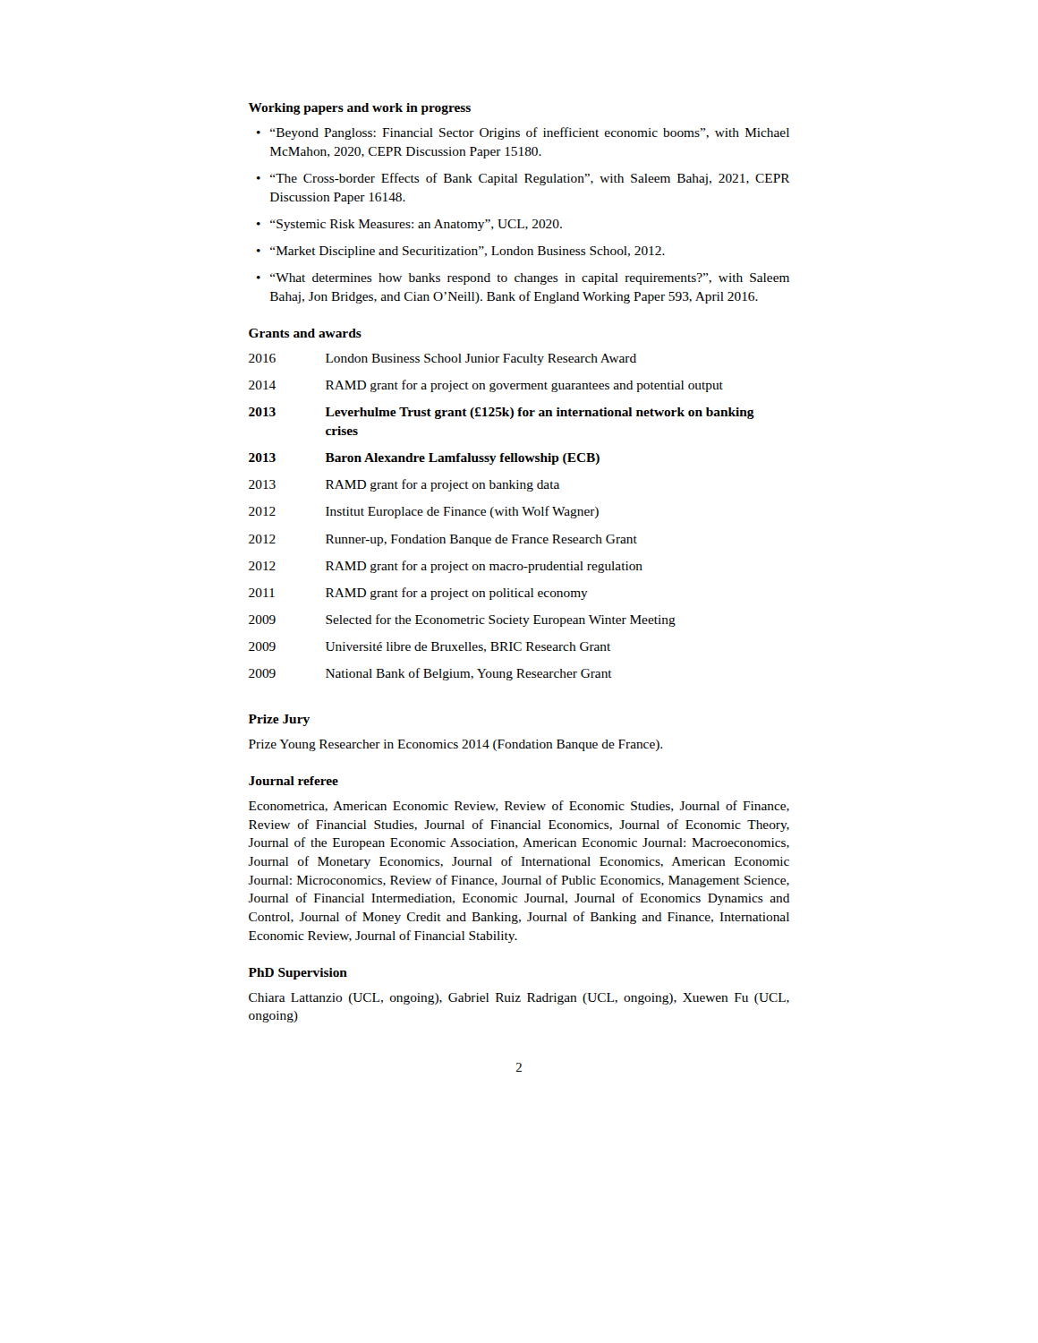Working papers and work in progress
“Beyond Pangloss: Financial Sector Origins of inefficient economic booms”, with Michael McMahon, 2020, CEPR Discussion Paper 15180.
“The Cross-border Effects of Bank Capital Regulation”, with Saleem Bahaj, 2021, CEPR Discussion Paper 16148.
“Systemic Risk Measures: an Anatomy”, UCL, 2020.
“Market Discipline and Securitization”, London Business School, 2012.
“What determines how banks respond to changes in capital requirements?”, with Saleem Bahaj, Jon Bridges, and Cian O’Neill). Bank of England Working Paper 593, April 2016.
Grants and awards
| 2016 | London Business School Junior Faculty Research Award |
| 2014 | RAMD grant for a project on goverment guarantees and potential output |
| 2013 | Leverhulme Trust grant (£125k) for an international network on banking crises |
| 2013 | Baron Alexandre Lamfalussy fellowship (ECB) |
| 2013 | RAMD grant for a project on banking data |
| 2012 | Institut Europlace de Finance (with Wolf Wagner) |
| 2012 | Runner-up, Fondation Banque de France Research Grant |
| 2012 | RAMD grant for a project on macro-prudential regulation |
| 2011 | RAMD grant for a project on political economy |
| 2009 | Selected for the Econometric Society European Winter Meeting |
| 2009 | Université libre de Bruxelles, BRIC Research Grant |
| 2009 | National Bank of Belgium, Young Researcher Grant |
Prize Jury
Prize Young Researcher in Economics 2014 (Fondation Banque de France).
Journal referee
Econometrica, American Economic Review, Review of Economic Studies, Journal of Finance, Review of Financial Studies, Journal of Financial Economics, Journal of Economic Theory, Journal of the European Economic Association, American Economic Journal: Macroeconomics, Journal of Monetary Economics, Journal of International Economics, American Economic Journal: Microconomics, Review of Finance, Journal of Public Economics, Management Science, Journal of Financial Intermediation, Economic Journal, Journal of Economics Dynamics and Control, Journal of Money Credit and Banking, Journal of Banking and Finance, International Economic Review, Journal of Financial Stability.
PhD Supervision
Chiara Lattanzio (UCL, ongoing), Gabriel Ruiz Radrigan (UCL, ongoing), Xuewen Fu (UCL, ongoing)
2